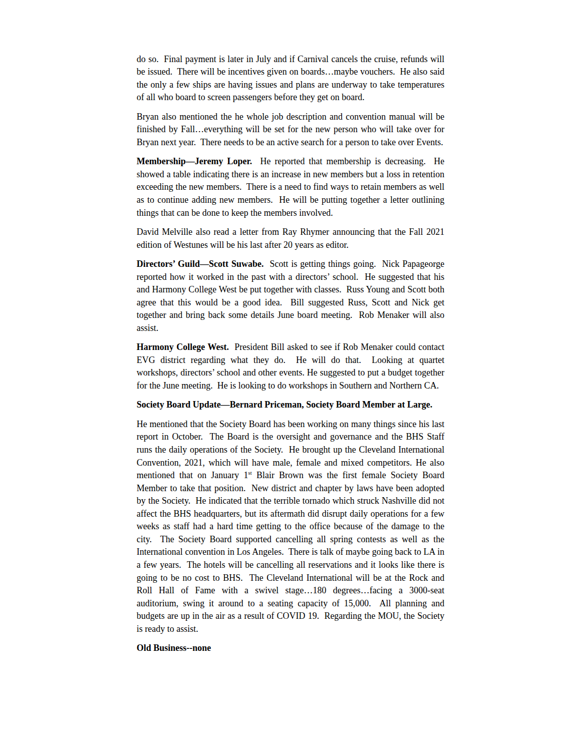do so. Final payment is later in July and if Carnival cancels the cruise, refunds will be issued. There will be incentives given on boards…maybe vouchers. He also said the only a few ships are having issues and plans are underway to take temperatures of all who board to screen passengers before they get on board.
Bryan also mentioned the he whole job description and convention manual will be finished by Fall…everything will be set for the new person who will take over for Bryan next year. There needs to be an active search for a person to take over Events.
Membership—Jeremy Loper. He reported that membership is decreasing. He showed a table indicating there is an increase in new members but a loss in retention exceeding the new members. There is a need to find ways to retain members as well as to continue adding new members. He will be putting together a letter outlining things that can be done to keep the members involved.
David Melville also read a letter from Ray Rhymer announcing that the Fall 2021 edition of Westunes will be his last after 20 years as editor.
Directors’ Guild—Scott Suwabe. Scott is getting things going. Nick Papageorge reported how it worked in the past with a directors’ school. He suggested that his and Harmony College West be put together with classes. Russ Young and Scott both agree that this would be a good idea. Bill suggested Russ, Scott and Nick get together and bring back some details June board meeting. Rob Menaker will also assist.
Harmony College West. President Bill asked to see if Rob Menaker could contact EVG district regarding what they do. He will do that. Looking at quartet workshops, directors’ school and other events. He suggested to put a budget together for the June meeting. He is looking to do workshops in Southern and Northern CA.
Society Board Update—Bernard Priceman, Society Board Member at Large.
He mentioned that the Society Board has been working on many things since his last report in October. The Board is the oversight and governance and the BHS Staff runs the daily operations of the Society. He brought up the Cleveland International Convention, 2021, which will have male, female and mixed competitors. He also mentioned that on January 1st Blair Brown was the first female Society Board Member to take that position. New district and chapter by laws have been adopted by the Society. He indicated that the terrible tornado which struck Nashville did not affect the BHS headquarters, but its aftermath did disrupt daily operations for a few weeks as staff had a hard time getting to the office because of the damage to the city. The Society Board supported cancelling all spring contests as well as the International convention in Los Angeles. There is talk of maybe going back to LA in a few years. The hotels will be cancelling all reservations and it looks like there is going to be no cost to BHS. The Cleveland International will be at the Rock and Roll Hall of Fame with a swivel stage…180 degrees…facing a 3000-seat auditorium, swing it around to a seating capacity of 15,000. All planning and budgets are up in the air as a result of COVID 19. Regarding the MOU, the Society is ready to assist.
Old Business--none